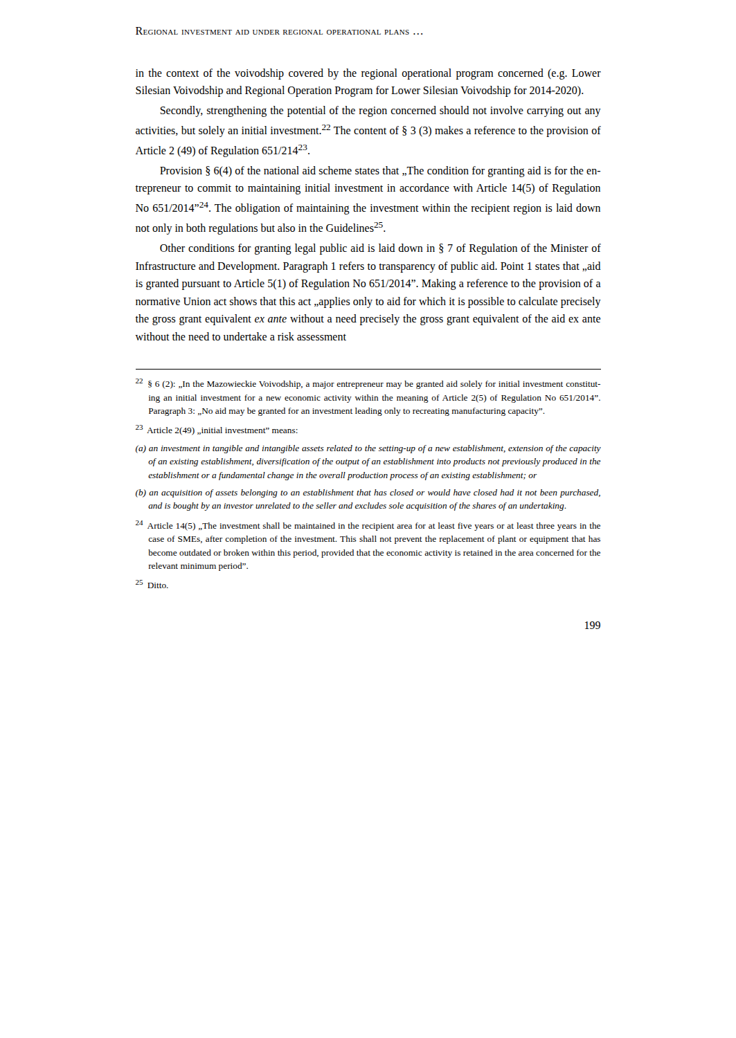Regional investment aid under regional operational plans …
in the context of the voivodship covered by the regional operational program concerned (e.g. Lower Silesian Voivodship and Regional Operation Program for Lower Silesian Voivodship for 2014-2020).
Secondly, strengthening the potential of the region concerned should not involve carrying out any activities, but solely an initial investment.22 The content of § 3 (3) makes a reference to the provision of Article 2 (49) of Regulation 651/21423.
Provision § 6(4) of the national aid scheme states that „The condition for granting aid is for the entrepreneur to commit to maintaining initial investment in accordance with Article 14(5) of Regulation No 651/2014”24. The obligation of maintaining the investment within the recipient region is laid down not only in both regulations but also in the Guidelines25.
Other conditions for granting legal public aid is laid down in § 7 of Regulation of the Minister of Infrastructure and Development. Paragraph 1 refers to transparency of public aid. Point 1 states that „aid is granted pursuant to Article 5(1) of Regulation No 651/2014”. Making a reference to the provision of a normative Union act shows that this act „applies only to aid for which it is possible to calculate precisely the gross grant equivalent ex ante without a need precisely the gross grant equivalent of the aid ex ante without the need to undertake a risk assessment
22 § 6 (2): „In the Mazowieckie Voivodship, a major entrepreneur may be granted aid solely for initial investment constituting an initial investment for a new economic activity within the meaning of Article 2(5) of Regulation No 651/2014”. Paragraph 3: „No aid may be granted for an investment leading only to recreating manufacturing capacity”.
23 Article 2(49) „initial investment” means:
(a) an investment in tangible and intangible assets related to the setting-up of a new establishment, extension of the capacity of an existing establishment, diversification of the output of an establishment into products not previously produced in the establishment or a fundamental change in the overall production process of an existing establishment; or
(b) an acquisition of assets belonging to an establishment that has closed or would have closed had it not been purchased, and is bought by an investor unrelated to the seller and excludes sole acquisition of the shares of an undertaking.
24 Article 14(5) „The investment shall be maintained in the recipient area for at least five years or at least three years in the case of SMEs, after completion of the investment. This shall not prevent the replacement of plant or equipment that has become outdated or broken within this period, provided that the economic activity is retained in the area concerned for the relevant minimum period”.
25 Ditto.
199